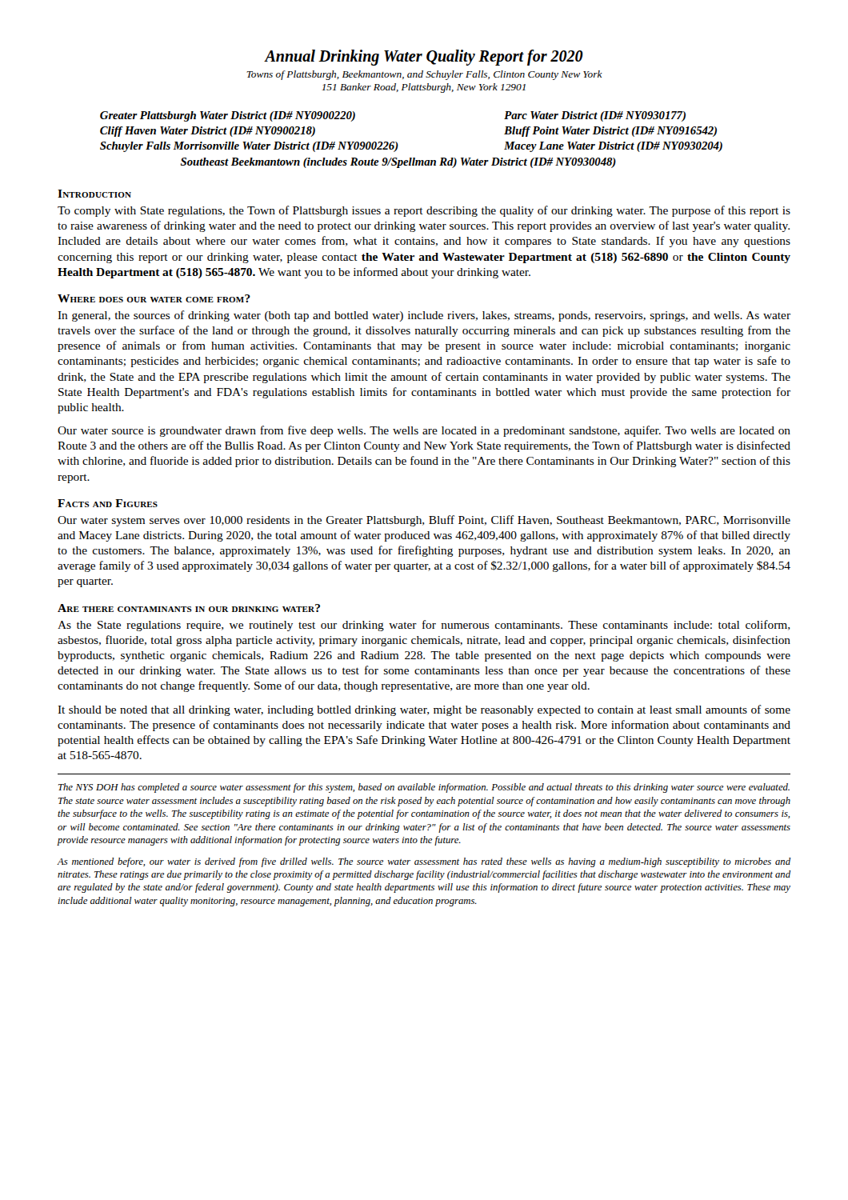Annual Drinking Water Quality Report for 2020
Towns of Plattsburgh, Beekmantown, and Schuyler Falls, Clinton County New York
151 Banker Road, Plattsburgh, New York 12901
| Greater Plattsburgh Water District (ID# NY0900220) | Parc Water District (ID# NY0930177) |
| Cliff Haven Water District (ID# NY0900218) | Bluff Point Water District (ID# NY0916542) |
| Schuyler Falls Morrisonville Water District (ID# NY0900226) | Macey Lane Water District (ID# NY0930204) |
| Southeast Beekmantown (includes Route 9/Spellman Rd) Water District (ID# NY0930048) |
Introduction
To comply with State regulations, the Town of Plattsburgh issues a report describing the quality of our drinking water. The purpose of this report is to raise awareness of drinking water and the need to protect our drinking water sources. This report provides an overview of last year's water quality. Included are details about where our water comes from, what it contains, and how it compares to State standards. If you have any questions concerning this report or our drinking water, please contact the Water and Wastewater Department at (518) 562-6890 or the Clinton County Health Department at (518) 565-4870. We want you to be informed about your drinking water.
Where does our water come from?
In general, the sources of drinking water (both tap and bottled water) include rivers, lakes, streams, ponds, reservoirs, springs, and wells. As water travels over the surface of the land or through the ground, it dissolves naturally occurring minerals and can pick up substances resulting from the presence of animals or from human activities. Contaminants that may be present in source water include: microbial contaminants; inorganic contaminants; pesticides and herbicides; organic chemical contaminants; and radioactive contaminants. In order to ensure that tap water is safe to drink, the State and the EPA prescribe regulations which limit the amount of certain contaminants in water provided by public water systems. The State Health Department's and FDA's regulations establish limits for contaminants in bottled water which must provide the same protection for public health.
Our water source is groundwater drawn from five deep wells. The wells are located in a predominant sandstone, aquifer. Two wells are located on Route 3 and the others are off the Bullis Road. As per Clinton County and New York State requirements, the Town of Plattsburgh water is disinfected with chlorine, and fluoride is added prior to distribution. Details can be found in the "Are there Contaminants in Our Drinking Water?" section of this report.
Facts and Figures
Our water system serves over 10,000 residents in the Greater Plattsburgh, Bluff Point, Cliff Haven, Southeast Beekmantown, PARC, Morrisonville and Macey Lane districts. During 2020, the total amount of water produced was 462,409,400 gallons, with approximately 87% of that billed directly to the customers. The balance, approximately 13%, was used for firefighting purposes, hydrant use and distribution system leaks. In 2020, an average family of 3 used approximately 30,034 gallons of water per quarter, at a cost of $2.32/1,000 gallons, for a water bill of approximately $84.54 per quarter.
Are there contaminants in our drinking water?
As the State regulations require, we routinely test our drinking water for numerous contaminants. These contaminants include: total coliform, asbestos, fluoride, total gross alpha particle activity, primary inorganic chemicals, nitrate, lead and copper, principal organic chemicals, disinfection byproducts, synthetic organic chemicals, Radium 226 and Radium 228. The table presented on the next page depicts which compounds were detected in our drinking water. The State allows us to test for some contaminants less than once per year because the concentrations of these contaminants do not change frequently. Some of our data, though representative, are more than one year old.
It should be noted that all drinking water, including bottled drinking water, might be reasonably expected to contain at least small amounts of some contaminants. The presence of contaminants does not necessarily indicate that water poses a health risk. More information about contaminants and potential health effects can be obtained by calling the EPA's Safe Drinking Water Hotline at 800-426-4791 or the Clinton County Health Department at 518-565-4870.
The NYS DOH has completed a source water assessment for this system, based on available information. Possible and actual threats to this drinking water source were evaluated. The state source water assessment includes a susceptibility rating based on the risk posed by each potential source of contamination and how easily contaminants can move through the subsurface to the wells. The susceptibility rating is an estimate of the potential for contamination of the source water, it does not mean that the water delivered to consumers is, or will become contaminated. See section "Are there contaminants in our drinking water?" for a list of the contaminants that have been detected. The source water assessments provide resource managers with additional information for protecting source waters into the future.
As mentioned before, our water is derived from five drilled wells. The source water assessment has rated these wells as having a medium-high susceptibility to microbes and nitrates. These ratings are due primarily to the close proximity of a permitted discharge facility (industrial/commercial facilities that discharge wastewater into the environment and are regulated by the state and/or federal government). County and state health departments will use this information to direct future source water protection activities. These may include additional water quality monitoring, resource management, planning, and education programs.